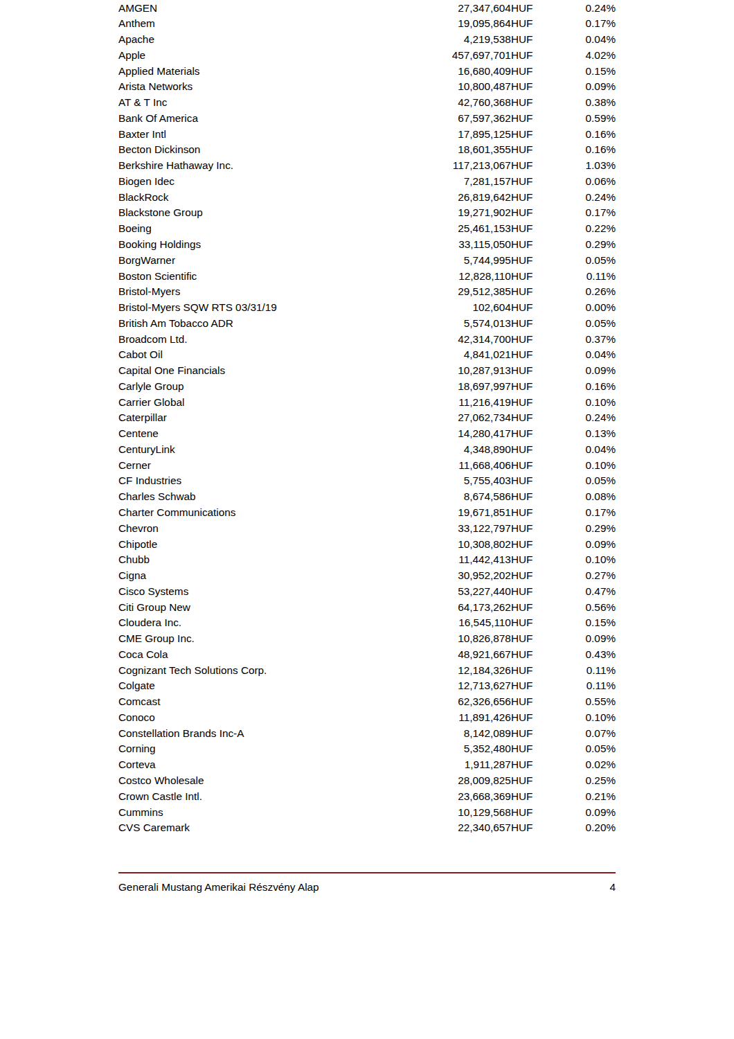| AMGEN | 27,347,604 | HUF | 0.24% |
| Anthem | 19,095,864 | HUF | 0.17% |
| Apache | 4,219,538 | HUF | 0.04% |
| Apple | 457,697,701 | HUF | 4.02% |
| Applied Materials | 16,680,409 | HUF | 0.15% |
| Arista Networks | 10,800,487 | HUF | 0.09% |
| AT & T Inc | 42,760,368 | HUF | 0.38% |
| Bank Of America | 67,597,362 | HUF | 0.59% |
| Baxter Intl | 17,895,125 | HUF | 0.16% |
| Becton Dickinson | 18,601,355 | HUF | 0.16% |
| Berkshire Hathaway Inc. | 117,213,067 | HUF | 1.03% |
| Biogen Idec | 7,281,157 | HUF | 0.06% |
| BlackRock | 26,819,642 | HUF | 0.24% |
| Blackstone Group | 19,271,902 | HUF | 0.17% |
| Boeing | 25,461,153 | HUF | 0.22% |
| Booking Holdings | 33,115,050 | HUF | 0.29% |
| BorgWarner | 5,744,995 | HUF | 0.05% |
| Boston Scientific | 12,828,110 | HUF | 0.11% |
| Bristol-Myers | 29,512,385 | HUF | 0.26% |
| Bristol-Myers SQW RTS 03/31/19 | 102,604 | HUF | 0.00% |
| British Am Tobacco ADR | 5,574,013 | HUF | 0.05% |
| Broadcom Ltd. | 42,314,700 | HUF | 0.37% |
| Cabot Oil | 4,841,021 | HUF | 0.04% |
| Capital One Financials | 10,287,913 | HUF | 0.09% |
| Carlyle Group | 18,697,997 | HUF | 0.16% |
| Carrier Global | 11,216,419 | HUF | 0.10% |
| Caterpillar | 27,062,734 | HUF | 0.24% |
| Centene | 14,280,417 | HUF | 0.13% |
| CenturyLink | 4,348,890 | HUF | 0.04% |
| Cerner | 11,668,406 | HUF | 0.10% |
| CF Industries | 5,755,403 | HUF | 0.05% |
| Charles Schwab | 8,674,586 | HUF | 0.08% |
| Charter Communications | 19,671,851 | HUF | 0.17% |
| Chevron | 33,122,797 | HUF | 0.29% |
| Chipotle | 10,308,802 | HUF | 0.09% |
| Chubb | 11,442,413 | HUF | 0.10% |
| Cigna | 30,952,202 | HUF | 0.27% |
| Cisco Systems | 53,227,440 | HUF | 0.47% |
| Citi Group New | 64,173,262 | HUF | 0.56% |
| Cloudera Inc. | 16,545,110 | HUF | 0.15% |
| CME Group Inc. | 10,826,878 | HUF | 0.09% |
| Coca Cola | 48,921,667 | HUF | 0.43% |
| Cognizant Tech Solutions Corp. | 12,184,326 | HUF | 0.11% |
| Colgate | 12,713,627 | HUF | 0.11% |
| Comcast | 62,326,656 | HUF | 0.55% |
| Conoco | 11,891,426 | HUF | 0.10% |
| Constellation Brands Inc-A | 8,142,089 | HUF | 0.07% |
| Corning | 5,352,480 | HUF | 0.05% |
| Corteva | 1,911,287 | HUF | 0.02% |
| Costco Wholesale | 28,009,825 | HUF | 0.25% |
| Crown Castle Intl. | 23,668,369 | HUF | 0.21% |
| Cummins | 10,129,568 | HUF | 0.09% |
| CVS Caremark | 22,340,657 | HUF | 0.20% |
Generali Mustang Amerikai Részvény Alap
4